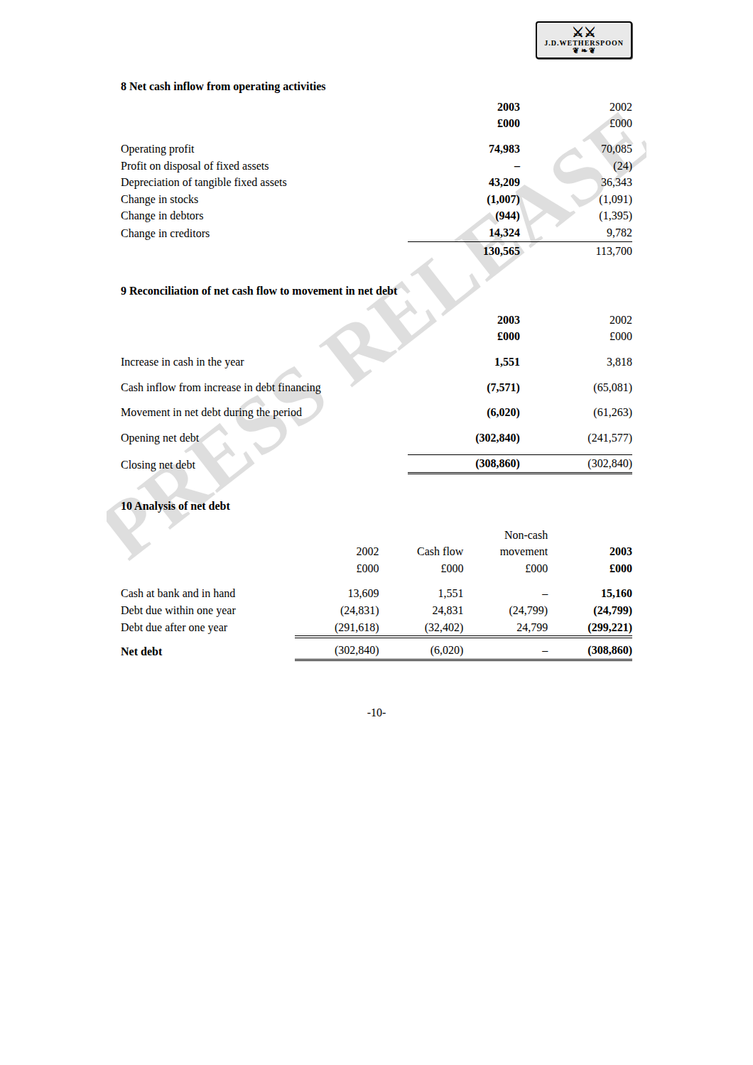PRESS RELEASE
⚔⚔ J.D.WETHERSPOON ❦ ❧ ❦
8 Net cash inflow from operating activities
| | 2003 | 2002 |
| | £000 | £000 |
| Operating profit | 74,983 | 70,085 |
| Profit on disposal of fixed assets | – | (24) |
| Depreciation of tangible fixed assets | 43,209 | 36,343 |
| Change in stocks | (1,007) | (1,091) |
| Change in debtors | (944) | (1,395) |
| Change in creditors | 14,324 | 9,782 |
| | 130,565 | 113,700 |
9 Reconciliation of net cash flow to movement in net debt
| | 2003 | 2002 |
| | £000 | £000 |
| Increase in cash in the year | 1,551 | 3,818 |
| Cash inflow from increase in debt financing | (7,571) | (65,081) |
| Movement in net debt during the period | (6,020) | (61,263) |
| Opening net debt | (302,840) | (241,577) |
| Closing net debt | (308,860) | (302,840) |
10 Analysis of net debt
| | | | Non-cash | |
| | 2002 | Cash flow | movement | 2003 |
| | £000 | £000 | £000 | £000 |
| Cash at bank and in hand | 13,609 | 1,551 | – | 15,160 |
| Debt due within one year | (24,831) | 24,831 | (24,799) | (24,799) |
| Debt due after one year | (291,618) | (32,402) | 24,799 | (299,221) |
| Net debt | (302,840) | (6,020) | – | (308,860) |
-10-